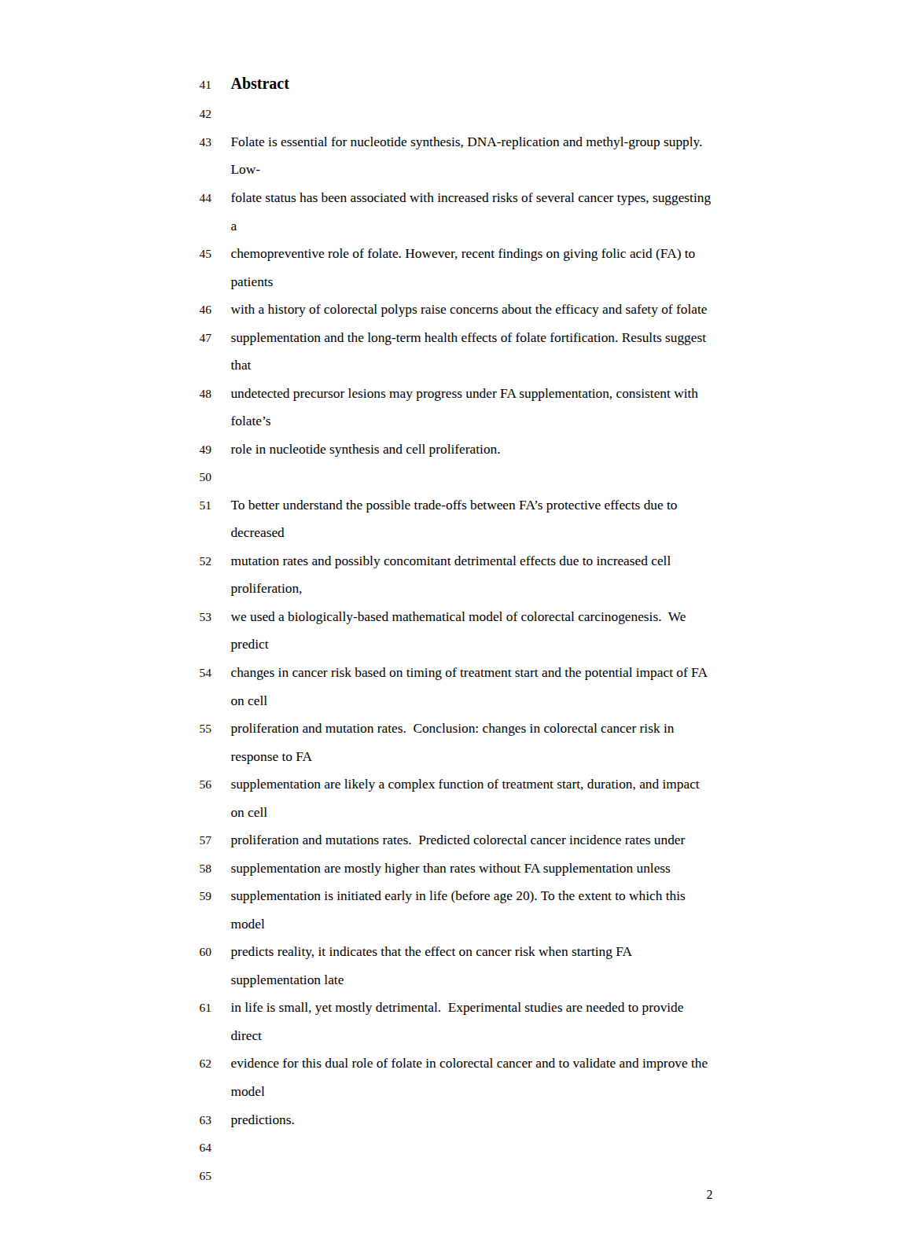41 Abstract
42
43 Folate is essential for nucleotide synthesis, DNA-replication and methyl-group supply. Low-
44 folate status has been associated with increased risks of several cancer types, suggesting a
45 chemopreventive role of folate. However, recent findings on giving folic acid (FA) to patients
46 with a history of colorectal polyps raise concerns about the efficacy and safety of folate
47 supplementation and the long-term health effects of folate fortification. Results suggest that
48 undetected precursor lesions may progress under FA supplementation, consistent with folate’s
49 role in nucleotide synthesis and cell proliferation.
50
51 To better understand the possible trade-offs between FA’s protective effects due to decreased
52 mutation rates and possibly concomitant detrimental effects due to increased cell proliferation,
53 we used a biologically-based mathematical model of colorectal carcinogenesis. We predict
54 changes in cancer risk based on timing of treatment start and the potential impact of FA on cell
55 proliferation and mutation rates. Conclusion: changes in colorectal cancer risk in response to FA
56 supplementation are likely a complex function of treatment start, duration, and impact on cell
57 proliferation and mutations rates. Predicted colorectal cancer incidence rates under
58 supplementation are mostly higher than rates without FA supplementation unless
59 supplementation is initiated early in life (before age 20). To the extent to which this model
60 predicts reality, it indicates that the effect on cancer risk when starting FA supplementation late
61 in life is small, yet mostly detrimental. Experimental studies are needed to provide direct
62 evidence for this dual role of folate in colorectal cancer and to validate and improve the model
63 predictions.
64
65
2